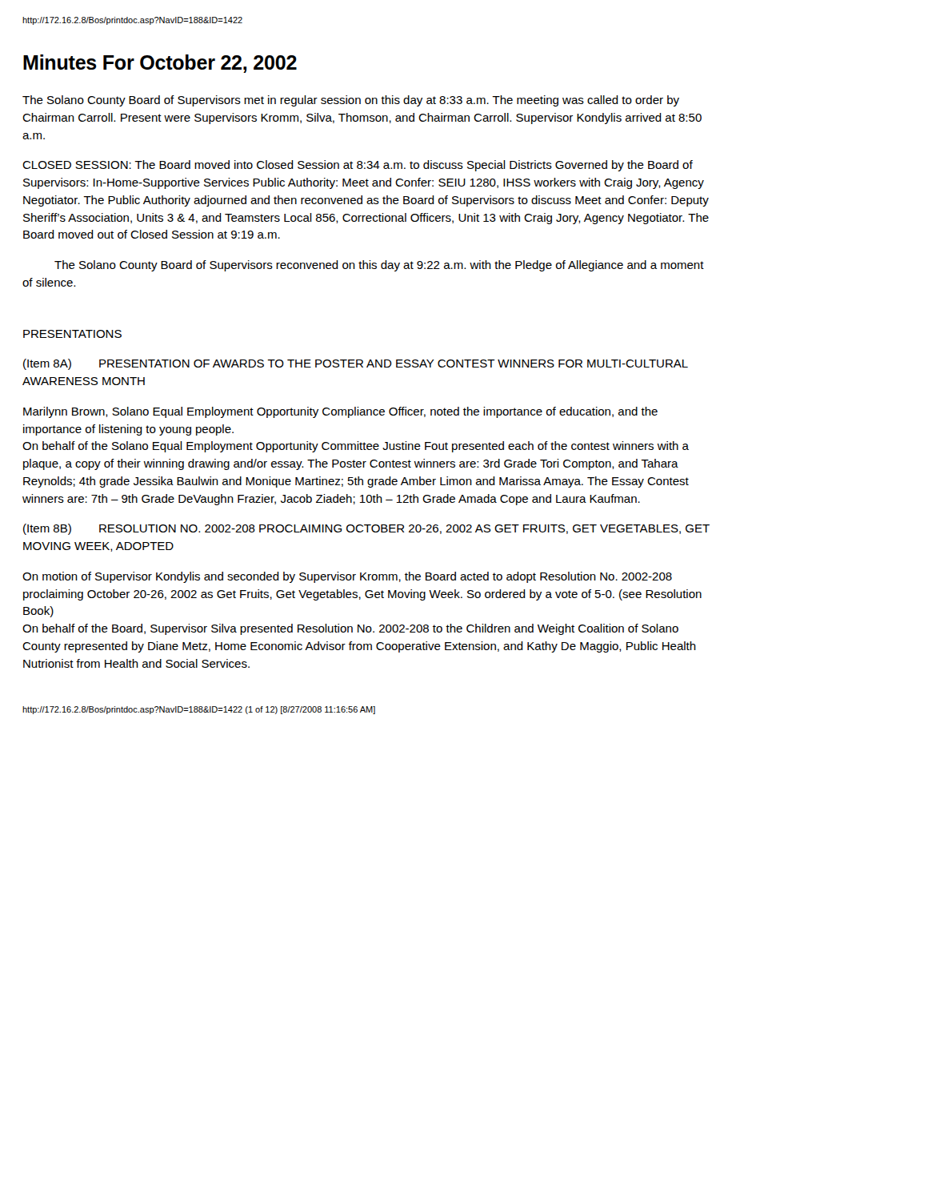http://172.16.2.8/Bos/printdoc.asp?NavID=188&ID=1422
Minutes For October 22, 2002
The Solano County Board of Supervisors met in regular session on this day at 8:33 a.m. The meeting was called to order by Chairman Carroll. Present were Supervisors Kromm, Silva, Thomson, and Chairman Carroll. Supervisor Kondylis arrived at 8:50 a.m.
CLOSED SESSION: The Board moved into Closed Session at 8:34 a.m. to discuss Special Districts Governed by the Board of Supervisors: In-Home-Supportive Services Public Authority: Meet and Confer: SEIU 1280, IHSS workers with Craig Jory, Agency Negotiator. The Public Authority adjourned and then reconvened as the Board of Supervisors to discuss Meet and Confer: Deputy Sheriff’s Association, Units 3 & 4, and Teamsters Local 856, Correctional Officers, Unit 13 with Craig Jory, Agency Negotiator. The Board moved out of Closed Session at 9:19 a.m.
The Solano County Board of Supervisors reconvened on this day at 9:22 a.m. with the Pledge of Allegiance and a moment of silence.
PRESENTATIONS
(Item 8A) PRESENTATION OF AWARDS TO THE POSTER AND ESSAY CONTEST WINNERS FOR MULTI-CULTURAL AWARENESS MONTH
Marilynn Brown, Solano Equal Employment Opportunity Compliance Officer, noted the importance of education, and the importance of listening to young people.
On behalf of the Solano Equal Employment Opportunity Committee Justine Fout presented each of the contest winners with a plaque, a copy of their winning drawing and/or essay. The Poster Contest winners are: 3rd Grade Tori Compton, and Tahara Reynolds; 4th grade Jessika Baulwin and Monique Martinez; 5th grade Amber Limon and Marissa Amaya. The Essay Contest winners are: 7th – 9th Grade DeVaughn Frazier, Jacob Ziadeh; 10th – 12th Grade Amada Cope and Laura Kaufman.
(Item 8B) RESOLUTION NO. 2002-208 PROCLAIMING OCTOBER 20-26, 2002 AS GET FRUITS, GET VEGETABLES, GET MOVING WEEK, ADOPTED
On motion of Supervisor Kondylis and seconded by Supervisor Kromm, the Board acted to adopt Resolution No. 2002-208 proclaiming October 20-26, 2002 as Get Fruits, Get Vegetables, Get Moving Week. So ordered by a vote of 5-0. (see Resolution Book)
On behalf of the Board, Supervisor Silva presented Resolution No. 2002-208 to the Children and Weight Coalition of Solano County represented by Diane Metz, Home Economic Advisor from Cooperative Extension, and Kathy De Maggio, Public Health Nutrionist from Health and Social Services.
http://172.16.2.8/Bos/printdoc.asp?NavID=188&ID=1422 (1 of 12) [8/27/2008 11:16:56 AM]